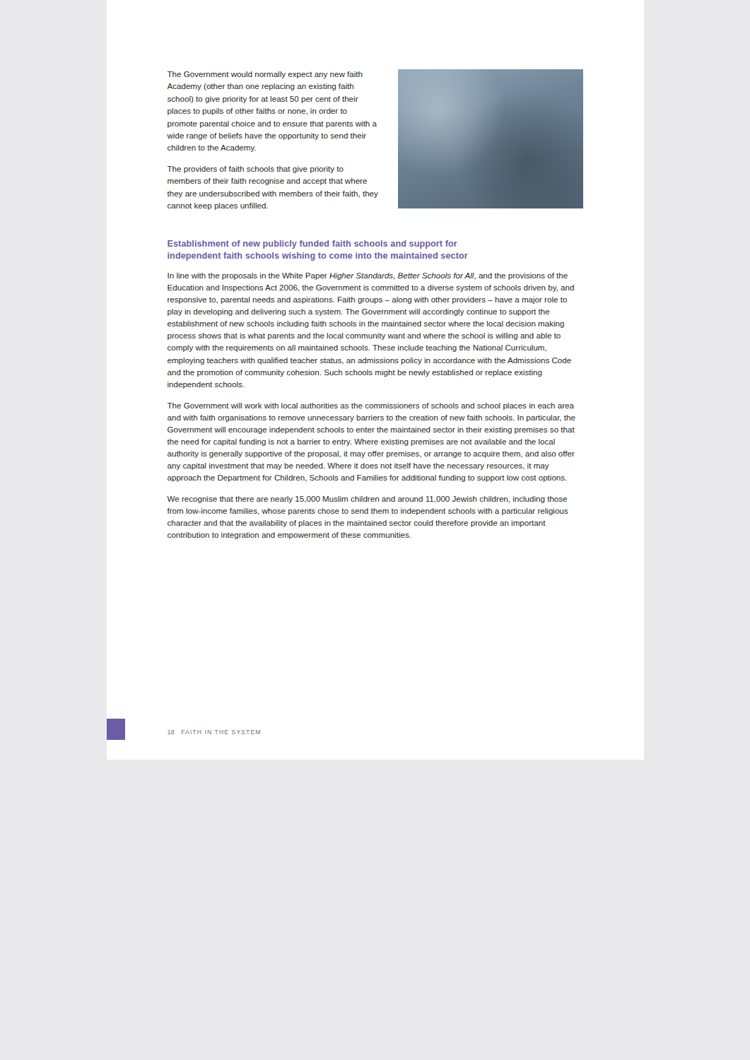The Government would normally expect any new faith Academy (other than one replacing an existing faith school) to give priority for at least 50 per cent of their places to pupils of other faiths or none, in order to promote parental choice and to ensure that parents with a wide range of beliefs have the opportunity to send their children to the Academy.
The providers of faith schools that give priority to members of their faith recognise and accept that where they are undersubscribed with members of their faith, they cannot keep places unfilled.
Establishment of new publicly funded faith schools and support for
independent faith schools wishing to come into the maintained sector
In line with the proposals in the White Paper Higher Standards, Better Schools for All, and the provisions of the Education and Inspections Act 2006, the Government is committed to a diverse system of schools driven by, and responsive to, parental needs and aspirations. Faith groups – along with other providers – have a major role to play in developing and delivering such a system. The Government will accordingly continue to support the establishment of new schools including faith schools in the maintained sector where the local decision making process shows that is what parents and the local community want and where the school is willing and able to comply with the requirements on all maintained schools. These include teaching the National Curriculum, employing teachers with qualified teacher status, an admissions policy in accordance with the Admissions Code and the promotion of community cohesion. Such schools might be newly established or replace existing independent schools.
The Government will work with local authorities as the commissioners of schools and school places in each area and with faith organisations to remove unnecessary barriers to the creation of new faith schools. In particular, the Government will encourage independent schools to enter the maintained sector in their existing premises so that the need for capital funding is not a barrier to entry. Where existing premises are not available and the local authority is generally supportive of the proposal, it may offer premises, or arrange to acquire them, and also offer any capital investment that may be needed. Where it does not itself have the necessary resources, it may approach the Department for Children, Schools and Families for additional funding to support low cost options.
We recognise that there are nearly 15,000 Muslim children and around 11,000 Jewish children, including those from low-income families, whose parents chose to send them to independent schools with a particular religious character and that the availability of places in the maintained sector could therefore provide an important contribution to integration and empowerment of these communities.
18 Faith in the System